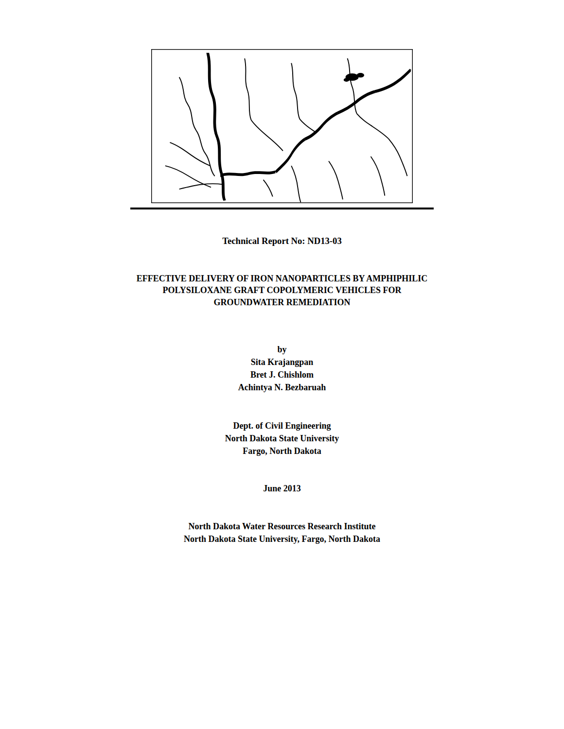Technical Report No: ND13-03
Effective Delivery of Iron Nanoparticles by Amphiphilic Polysiloxane Graft Copolymeric Vehicles for Groundwater Remediation
by
Sita Krajangpan
Bret J. Chishlom
Achintya N. Bezbaruah
Dept. of Civil Engineering
North Dakota State University
Fargo, North Dakota
June 2013
North Dakota Water Resources Research Institute
North Dakota State University, Fargo, North Dakota